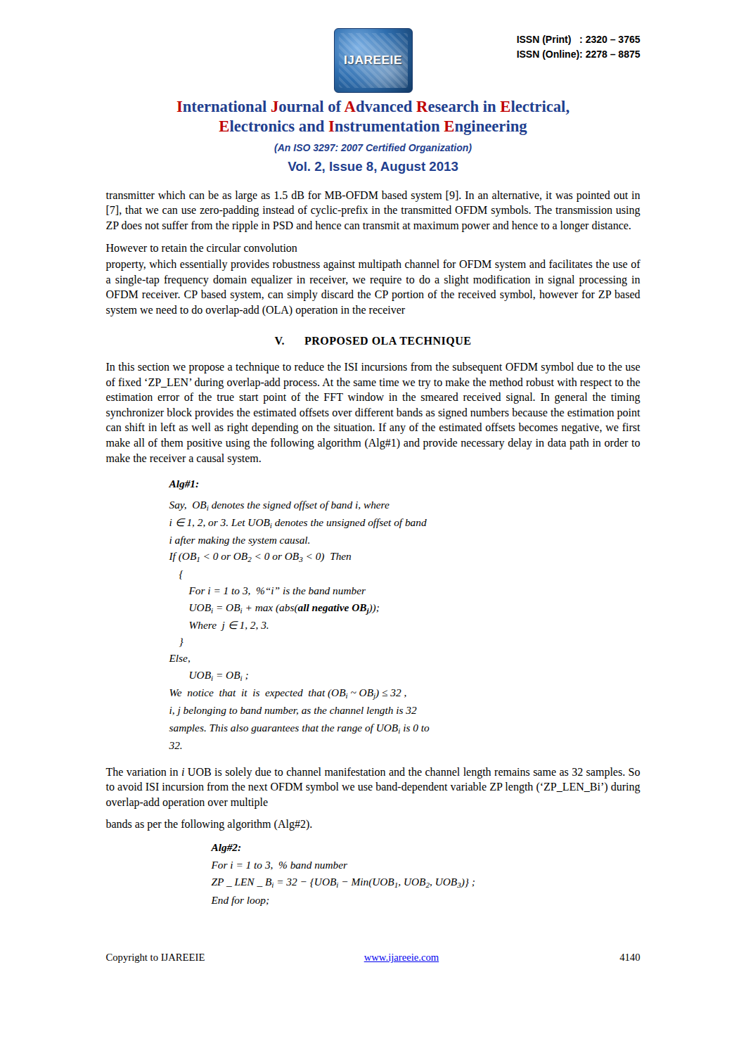IJAREEIE
ISSN (Print) : 2320 – 3765
ISSN (Online): 2278 – 8875
International Journal of Advanced Research in Electrical,
Electronics and Instrumentation Engineering
(An ISO 3297: 2007 Certified Organization)
Vol. 2, Issue 8, August 2013
transmitter which can be as large as 1.5 dB for MB-OFDM based system [9]. In an alternative, it was pointed out in [7], that we can use zero-padding instead of cyclic-prefix in the transmitted OFDM symbols. The transmission using ZP does not suffer from the ripple in PSD and hence can transmit at maximum power and hence to a longer distance.
However to retain the circular convolution
property, which essentially provides robustness against multipath channel for OFDM system and facilitates the use of a single-tap frequency domain equalizer in receiver, we require to do a slight modification in signal processing in OFDM receiver. CP based system, can simply discard the CP portion of the received symbol, however for ZP based system we need to do overlap-add (OLA) operation in the receiver
V. PROPOSED OLA TECHNIQUE
In this section we propose a technique to reduce the ISI incursions from the subsequent OFDM symbol due to the use of fixed ‘ZP_LEN’ during overlap-add process. At the same time we try to make the method robust with respect to the estimation error of the true start point of the FFT window in the smeared received signal. In general the timing synchronizer block provides the estimated offsets over different bands as signed numbers because the estimation point can shift in left as well as right depending on the situation. If any of the estimated offsets becomes negative, we first make all of them positive using the following algorithm (Alg#1) and provide necessary delay in data path in order to make the receiver a causal system.
Alg#1:
Say, OBi denotes the signed offset of band i, where
i ∈ 1, 2, or 3. Let UOBi denotes the unsigned offset of band
i after making the system causal.
If (OB1 < 0 or OB2 < 0 or OB3 < 0) Then
{
For i = 1 to 3, %“i” is the band number
UOBi = OBi + max (abs(all negative OBj));
Where j ∈ 1, 2, 3.
}
Else,
UOBi = OBi ;
We notice that it is expected that (OBi ~ OBj) ≤ 32 ,
i, j belonging to band number, as the channel length is 32
samples. This also guarantees that the range of UOBi is 0 to
32.
The variation in i UOB is solely due to channel manifestation and the channel length remains same as 32 samples. So to avoid ISI incursion from the next OFDM symbol we use band-dependent variable ZP length (‘ZP_LEN_Bi’) during overlap-add operation over multiple
bands as per the following algorithm (Alg#2).
Alg#2:
For i = 1 to 3, % band number
ZP _ LEN _ Bi = 32 − {UOBi − Min(UOB1, UOB2, UOB3)} ;
End for loop;
Copyright to IJAREEIE
www.ijareeie.com
4140